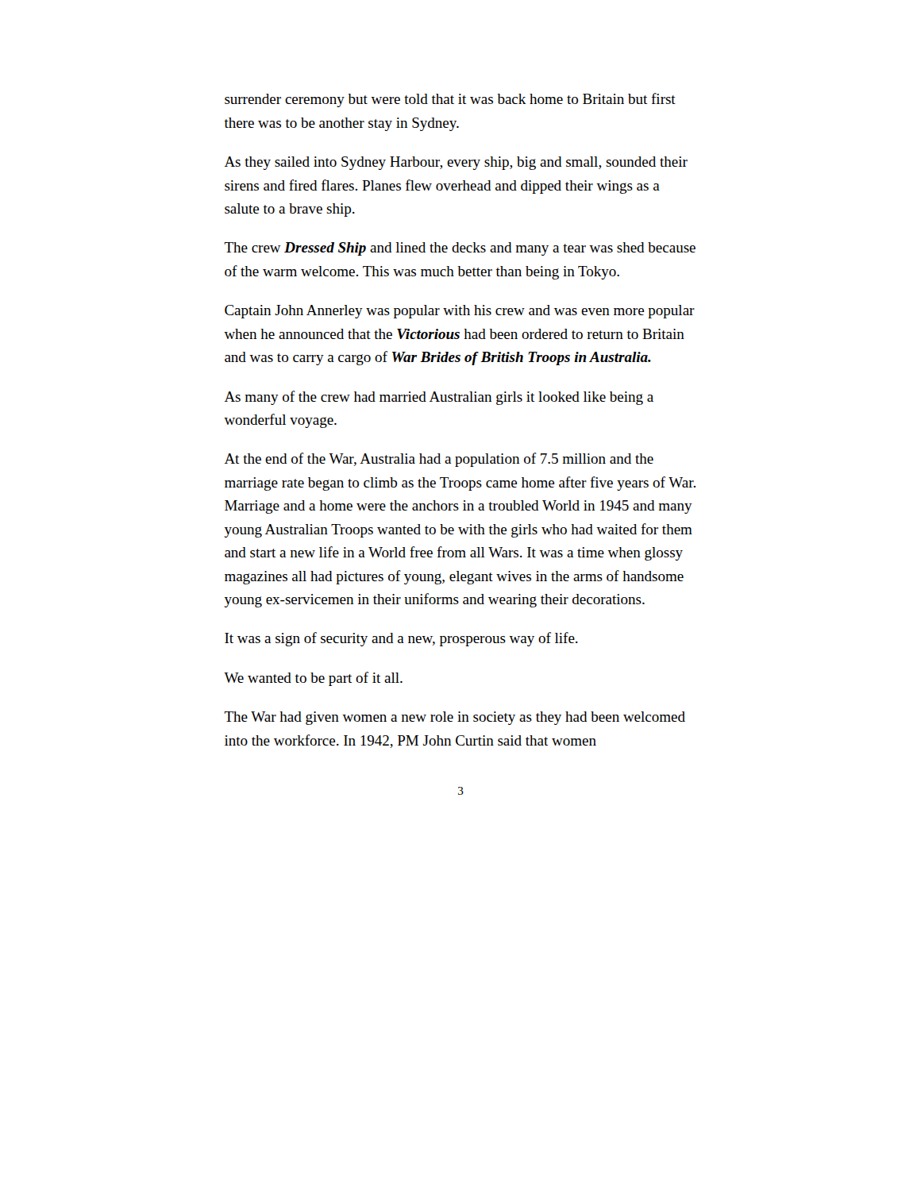surrender ceremony but were told that it was back home to Britain but first there was to be another stay in Sydney.
As they sailed into Sydney Harbour, every ship, big and small, sounded their sirens and fired flares. Planes flew overhead and dipped their wings as a salute to a brave ship.
The crew Dressed Ship and lined the decks and many a tear was shed because of the warm welcome. This was much better than being in Tokyo.
Captain John Annerley was popular with his crew and was even more popular when he announced that the Victorious had been ordered to return to Britain and was to carry a cargo of War Brides of British Troops in Australia.
As many of the crew had married Australian girls it looked like being a wonderful voyage.
At the end of the War, Australia had a population of 7.5 million and the marriage rate began to climb as the Troops came home after five years of War. Marriage and a home were the anchors in a troubled World in 1945 and many young Australian Troops wanted to be with the girls who had waited for them and start a new life in a World free from all Wars. It was a time when glossy magazines all had pictures of young, elegant wives in the arms of handsome young ex-servicemen in their uniforms and wearing their decorations.
It was a sign of security and a new, prosperous way of life.
We wanted to be part of it all.
The War had given women a new role in society as they had been welcomed into the workforce. In 1942, PM John Curtin said that women
3